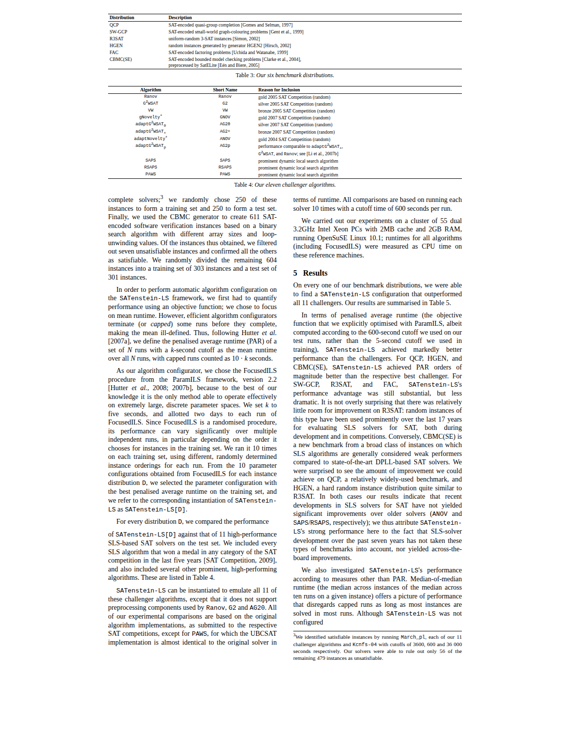| Distribution | Description |
| --- | --- |
| QCP | SAT-encoded quasi-group completion [Gomes and Selman, 1997] |
| SW-GCP | SAT-encoded small-world graph-colouring problems [Gent et al., 1999] |
| R3SAT | uniform-random 3-SAT instances [Simon, 2002] |
| HGEN | random instances generated by generator HGEN2 [Hirsch, 2002] |
| FAC | SAT-encoded factoring problems [Uchida and Watanabe, 1999] |
| CBMC(SE) | SAT-encoded bounded model checking problems [Clarke et al., 2004], preprocessed by SatELite [Eén and Biere, 2005] |
Table 3: Our six benchmark distributions.
| Algorithm | Short Name | Reason for Inclusion |
| --- | --- | --- |
| Ranov | Ranov | gold 2005 SAT Competition (random) |
| G 2 WSAT | G2 | silver 2005 SAT Competition (random) |
| VW | VW | bronze 2005 SAT Competition (random) |
| gNovelty + | GNOV | gold 2007 SAT Competition (random) |
| adaptG 2 WSAT 0 | AG20 | silver 2007 SAT Competition (random) |
| adaptG 2 WSAT + | AG2+ | bronze 2007 SAT Competition (random) |
| adaptNovelty + | ANOV | gold 2004 SAT Competition (random) |
| adaptG 2 WSAT p | AG2p | performance comparable to adaptG 2 WSAT + , G 2 WSAT , and Ranov ; see [Li et al., 2007b] |
| SAPS | SAPS | prominent dynamic local search algorithm |
| RSAPS | RSAPS | prominent dynamic local search algorithm |
| PAWS | PAWS | prominent dynamic local search algorithm |
Table 4: Our eleven challenger algorithms.
complete solvers;3 we randomly chose 250 of these instances to form a training set and 250 to form a test set. Finally, we used the CBMC generator to create 611 SAT-encoded software verification instances based on a binary search algorithm with different array sizes and loop-unwinding values. Of the instances thus obtained, we filtered out seven unsatisfiable instances and confirmed all the others as satisfiable. We randomly divided the remaining 604 instances into a training set of 303 instances and a test set of 301 instances.
In order to perform automatic algorithm configuration on the SATenstein-LS framework, we first had to quantify performance using an objective function; we chose to focus on mean runtime. However, efficient algorithm configurators terminate (or capped) some runs before they complete, making the mean ill-defined. Thus, following Hutter et al. [2007a], we define the penalised average runtime (PAR) of a set of N runs with a k-second cutoff as the mean runtime over all N runs, with capped runs counted as 10 · k seconds.
As our algorithm configurator, we chose the FocusedILS procedure from the ParamILS framework, version 2.2 [Hutter et al., 2008; 2007b], because to the best of our knowledge it is the only method able to operate effectively on extremely large, discrete parameter spaces. We set k to five seconds, and allotted two days to each run of FocusedILS. Since FocusedILS is a randomised procedure, its performance can vary significantly over multiple independent runs, in particular depending on the order it chooses for instances in the training set. We ran it 10 times on each training set, using different, randomly determined instance orderings for each run. From the 10 parameter configurations obtained from FocusedILS for each instance distribution D, we selected the parameter configuration with the best penalised average runtime on the training set, and we refer to the corresponding instantiation of SATenstein-LS as SATenstein-LS[D].
For every distribution D, we compared the performance
of SATenstein-LS[D] against that of 11 high-performance SLS-based SAT solvers on the test set. We included every SLS algorithm that won a medal in any category of the SAT competition in the last five years [SAT Competition, 2009], and also included several other prominent, high-performing algorithms. These are listed in Table 4.
SATenstein-LS can be instantiated to emulate all 11 of these challenger algorithms, except that it does not support preprocessing components used by Ranov, G2 and AG20. All of our experimental comparisons are based on the original algorithm implementations, as submitted to the respective SAT competitions, except for PAWS, for which the UBCSAT implementation is almost identical to the original solver in terms of runtime. All comparisons are based on running each solver 10 times with a cutoff time of 600 seconds per run.
We carried out our experiments on a cluster of 55 dual 3.2GHz Intel Xeon PCs with 2MB cache and 2GB RAM, running OpenSuSE Linux 10.1; runtimes for all algorithms (including FocusedILS) were measured as CPU time on these reference machines.
5 Results
On every one of our benchmark distributions, we were able to find a SATenstein-LS configuration that outperformed all 11 challengers. Our results are summarised in Table 5.
In terms of penalised average runtime (the objective function that we explicitly optimised with ParamILS, albeit computed according to the 600-second cutoff we used on our test runs, rather than the 5-second cutoff we used in training), SATenstein-LS achieved markedly better performance than the challengers. For QCP, HGEN, and CBMC(SE), SATenstein-LS achieved PAR orders of magnitude better than the respective best challenger. For SW-GCP, R3SAT, and FAC, SATenstein-LS's performance advantage was still substantial, but less dramatic. It is not overly surprising that there was relatively little room for improvement on R3SAT: random instances of this type have been used prominently over the last 17 years for evaluating SLS solvers for SAT, both during development and in competitions. Conversely, CBMC(SE) is a new benchmark from a broad class of instances on which SLS algorithms are generally considered weak performers compared to state-of-the-art DPLL-based SAT solvers. We were surprised to see the amount of improvement we could achieve on QCP, a relatively widely-used benchmark, and HGEN, a hard random instance distribution quite similar to R3SAT. In both cases our results indicate that recent developments in SLS solvers for SAT have not yielded significant improvements over older solvers (ANOV and SAPS/RSAPS, respectively); we thus attribute SATenstein-LS's strong performance here to the fact that SLS-solver development over the past seven years has not taken these types of benchmarks into account, nor yielded across-the-board improvements.
We also investigated SATenstein-LS's performance according to measures other than PAR. Median-of-median runtime (the median across instances of the median across ten runs on a given instance) offers a picture of performance that disregards capped runs as long as most instances are solved in most runs. Although SATenstein-LS was not configured
3We identified satisfiable instances by running March_pl, each of our 11 challenger algorithms and Kcnfs-04 with cutoffs of 3600, 600 and 36 000 seconds respectively. Our solvers were able to rule out only 56 of the remaining 479 instances as unsatisfiable.